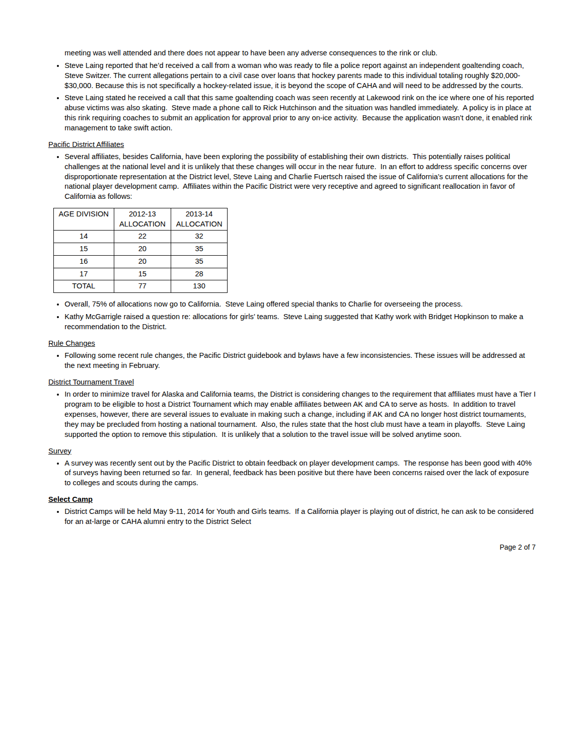meeting was well attended and there does not appear to have been any adverse consequences to the rink or club.
Steve Laing reported that he’d received a call from a woman who was ready to file a police report against an independent goaltending coach, Steve Switzer. The current allegations pertain to a civil case over loans that hockey parents made to this individual totaling roughly $20,000- $30,000. Because this is not specifically a hockey-related issue, it is beyond the scope of CAHA and will need to be addressed by the courts.
Steve Laing stated he received a call that this same goaltending coach was seen recently at Lakewood rink on the ice where one of his reported abuse victims was also skating. Steve made a phone call to Rick Hutchinson and the situation was handled immediately. A policy is in place at this rink requiring coaches to submit an application for approval prior to any on-ice activity. Because the application wasn’t done, it enabled rink management to take swift action.
Pacific District Affiliates
Several affiliates, besides California, have been exploring the possibility of establishing their own districts. This potentially raises political challenges at the national level and it is unlikely that these changes will occur in the near future. In an effort to address specific concerns over disproportionate representation at the District level, Steve Laing and Charlie Fuertsch raised the issue of California’s current allocations for the national player development camp. Affiliates within the Pacific District were very receptive and agreed to significant reallocation in favor of California as follows:
| AGE DIVISION | 2012-13 ALLOCATION | 2013-14 ALLOCATION |
| --- | --- | --- |
| 14 | 22 | 32 |
| 15 | 20 | 35 |
| 16 | 20 | 35 |
| 17 | 15 | 28 |
| TOTAL | 77 | 130 |
Overall, 75% of allocations now go to California. Steve Laing offered special thanks to Charlie for overseeing the process.
Kathy McGarrigle raised a question re: allocations for girls’ teams. Steve Laing suggested that Kathy work with Bridget Hopkinson to make a recommendation to the District.
Rule Changes
Following some recent rule changes, the Pacific District guidebook and bylaws have a few inconsistencies. These issues will be addressed at the next meeting in February.
District Tournament Travel
In order to minimize travel for Alaska and California teams, the District is considering changes to the requirement that affiliates must have a Tier I program to be eligible to host a District Tournament which may enable affiliates between AK and CA to serve as hosts. In addition to travel expenses, however, there are several issues to evaluate in making such a change, including if AK and CA no longer host district tournaments, they may be precluded from hosting a national tournament. Also, the rules state that the host club must have a team in playoffs. Steve Laing supported the option to remove this stipulation. It is unlikely that a solution to the travel issue will be solved anytime soon.
Survey
A survey was recently sent out by the Pacific District to obtain feedback on player development camps. The response has been good with 40% of surveys having been returned so far. In general, feedback has been positive but there have been concerns raised over the lack of exposure to colleges and scouts during the camps.
Select Camp
District Camps will be held May 9-11, 2014 for Youth and Girls teams. If a California player is playing out of district, he can ask to be considered for an at-large or CAHA alumni entry to the District Select
Page 2 of 7